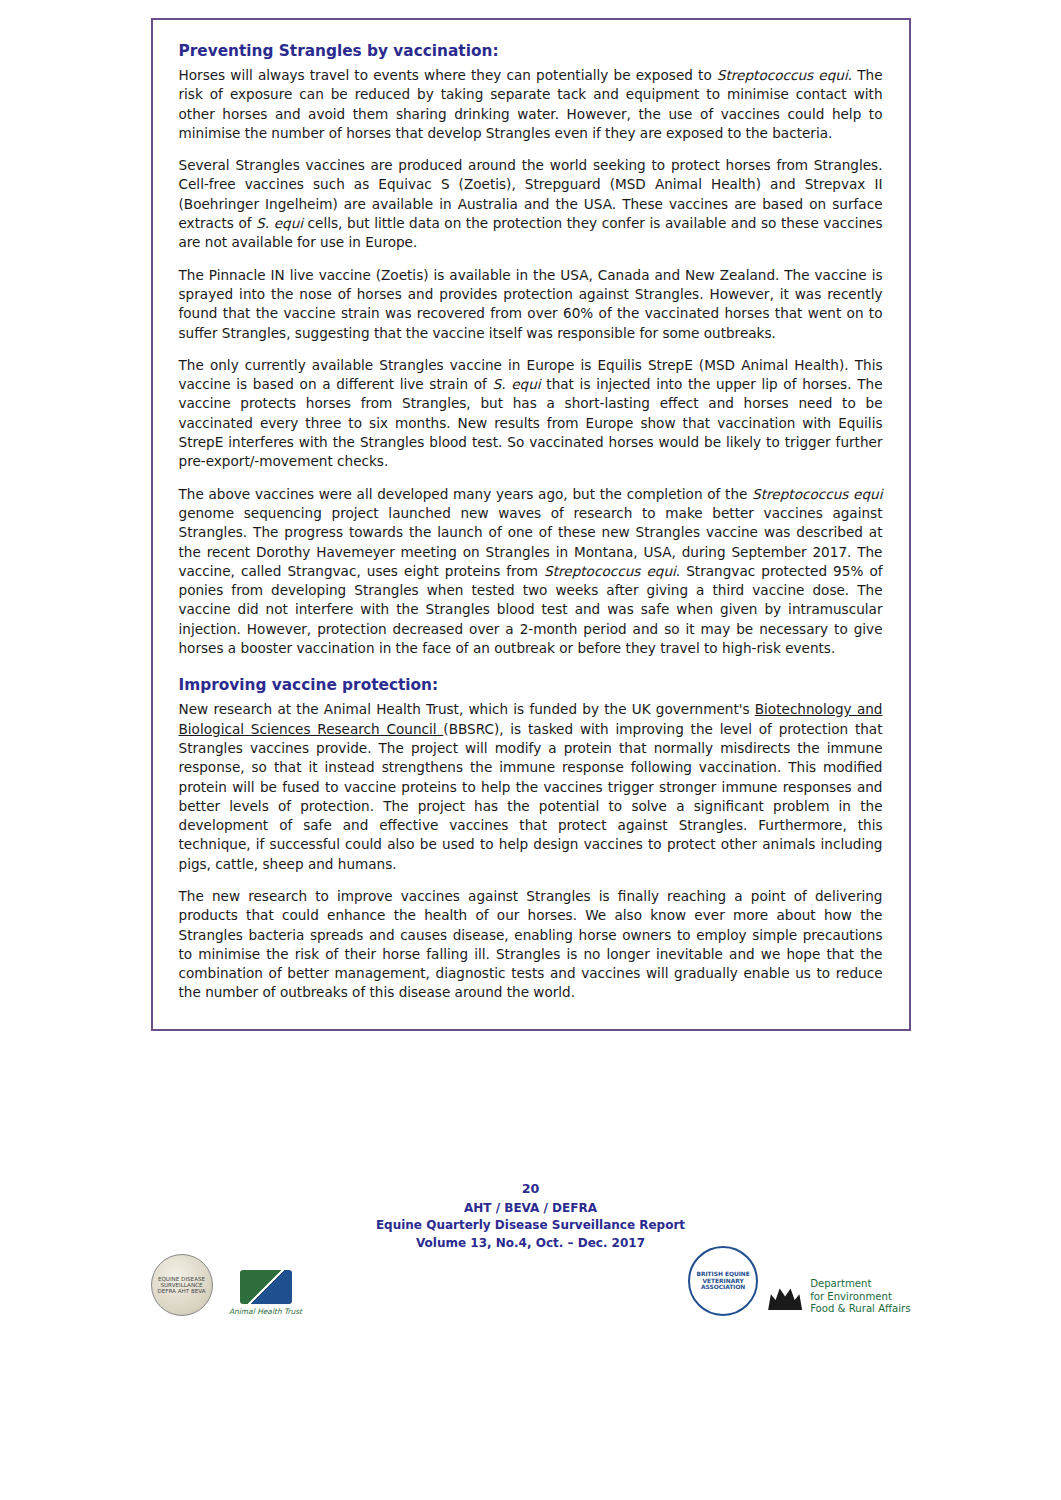Preventing Strangles by vaccination:
Horses will always travel to events where they can potentially be exposed to Streptococcus equi. The risk of exposure can be reduced by taking separate tack and equipment to minimise contact with other horses and avoid them sharing drinking water. However, the use of vaccines could help to minimise the number of horses that develop Strangles even if they are exposed to the bacteria.
Several Strangles vaccines are produced around the world seeking to protect horses from Strangles. Cell-free vaccines such as Equivac S (Zoetis), Strepguard (MSD Animal Health) and Strepvax II (Boehringer Ingelheim) are available in Australia and the USA. These vaccines are based on surface extracts of S. equi cells, but little data on the protection they confer is available and so these vaccines are not available for use in Europe.
The Pinnacle IN live vaccine (Zoetis) is available in the USA, Canada and New Zealand. The vaccine is sprayed into the nose of horses and provides protection against Strangles. However, it was recently found that the vaccine strain was recovered from over 60% of the vaccinated horses that went on to suffer Strangles, suggesting that the vaccine itself was responsible for some outbreaks.
The only currently available Strangles vaccine in Europe is Equilis StrepE (MSD Animal Health). This vaccine is based on a different live strain of S. equi that is injected into the upper lip of horses. The vaccine protects horses from Strangles, but has a short-lasting effect and horses need to be vaccinated every three to six months. New results from Europe show that vaccination with Equilis StrepE interferes with the Strangles blood test. So vaccinated horses would be likely to trigger further pre-export/-movement checks.
The above vaccines were all developed many years ago, but the completion of the Streptococcus equi genome sequencing project launched new waves of research to make better vaccines against Strangles. The progress towards the launch of one of these new Strangles vaccine was described at the recent Dorothy Havemeyer meeting on Strangles in Montana, USA, during September 2017. The vaccine, called Strangvac, uses eight proteins from Streptococcus equi. Strangvac protected 95% of ponies from developing Strangles when tested two weeks after giving a third vaccine dose. The vaccine did not interfere with the Strangles blood test and was safe when given by intramuscular injection. However, protection decreased over a 2-month period and so it may be necessary to give horses a booster vaccination in the face of an outbreak or before they travel to high-risk events.
Improving vaccine protection:
New research at the Animal Health Trust, which is funded by the UK government's Biotechnology and Biological Sciences Research Council (BBSRC), is tasked with improving the level of protection that Strangles vaccines provide. The project will modify a protein that normally misdirects the immune response, so that it instead strengthens the immune response following vaccination. This modified protein will be fused to vaccine proteins to help the vaccines trigger stronger immune responses and better levels of protection. The project has the potential to solve a significant problem in the development of safe and effective vaccines that protect against Strangles. Furthermore, this technique, if successful could also be used to help design vaccines to protect other animals including pigs, cattle, sheep and humans.
The new research to improve vaccines against Strangles is finally reaching a point of delivering products that could enhance the health of our horses. We also know ever more about how the Strangles bacteria spreads and causes disease, enabling horse owners to employ simple precautions to minimise the risk of their horse falling ill. Strangles is no longer inevitable and we hope that the combination of better management, diagnostic tests and vaccines will gradually enable us to reduce the number of outbreaks of this disease around the world.
20
AHT / BEVA / DEFRA
Equine Quarterly Disease Surveillance Report
Volume 13, No.4, Oct. – Dec. 2017
EQUINE DISEASE SURVEILLANCE
DEFRA AHT BEVA
Animal Health Trust
BRITISH EQUINE VETERINARY ASSOCIATION
Department
for Environment
Food & Rural Affairs